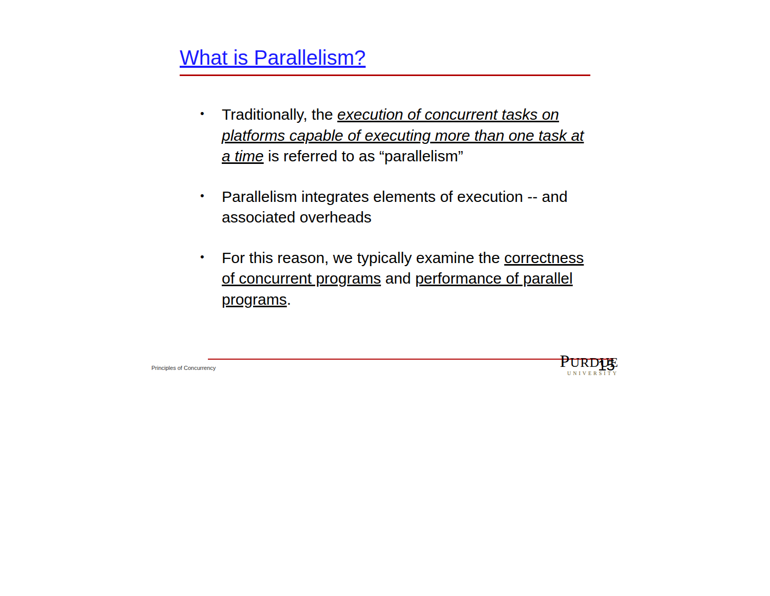What is Parallelism?
Traditionally, the execution of concurrent tasks on platforms capable of executing more than one task at a time is referred to as “parallelism”
Parallelism integrates elements of execution -- and associated overheads
For this reason, we typically examine the correctness of concurrent programs and performance of parallel programs.
Principles of Concurrency
PURDUE UNIVERSITY
15